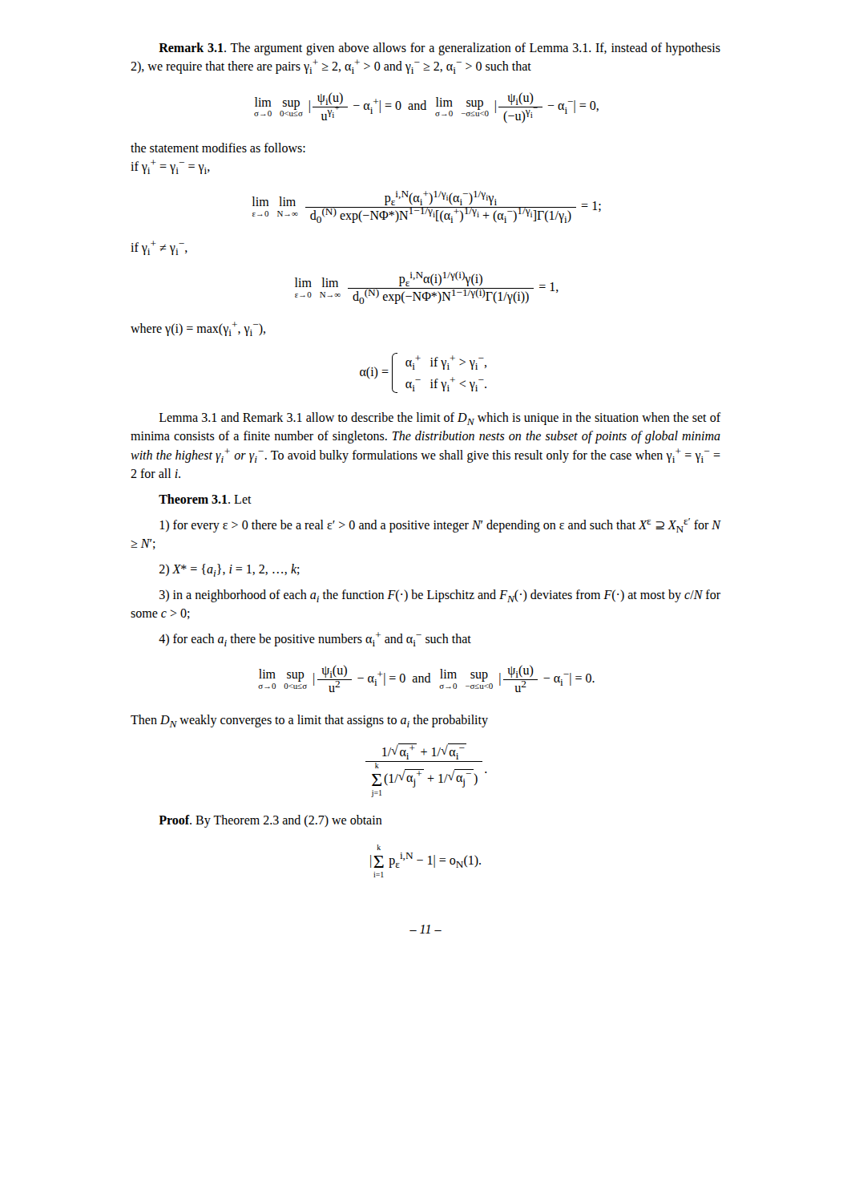Remark 3.1. The argument given above allows for a generalization of Lemma 3.1. If, instead of hypothesis 2), we require that there are pairs γi+ ≥ 2, αi+ > 0 and γi− ≥ 2, αi− > 0 such that
lim σ→0 sup 0<u≤σ |ψi(u) uγi+ − αi+| = 0 and lim σ→0 sup−σ≤u<0 |ψi(u)(−u)γi− − αi−| = 0,
the statement modifies as follows:
if γi+ = γi− = γi,
lim ε→0 lim N→∞ pεi,N(αi+)1/γi(αi−)1/γiγi d0(N) exp(−NΦ*)N1−1/γi[(αi+)1/γi + (αi−)1/γi]Γ(1/γi) = 1;
if γi+ ≠ γi−,
lim ε→0 lim N→∞ pεi,Nα(i)1/γ(i)γ(i) d0(N) exp(−NΦ*)N1−1/γ(i)Γ(1/γ(i)) = 1,
where γ(i) = max(γi+, γi−),
α(i) =
| α i + | if γ i + > γ i − , |
| α i − | if γ i + < γ i − . |
Lemma 3.1 and Remark 3.1 allow to describe the limit of DN which is unique in the situation when the set of minima consists of a finite number of singletons. The distribution nests on the subset of points of global minima with the highest γi+ or γi−. To avoid bulky formulations we shall give this result only for the case when γi+ = γi− = 2 for all i.
Theorem 3.1. Let
1) for every ε > 0 there be a real ε′ > 0 and a positive integer N′ depending on ε and such that Xε ⊇ XNε′ for N ≥ N′;
2) X* = {ai}, i = 1, 2, …, k;
3) in a neighborhood of each ai the function F(·) be Lipschitz and FN(·) deviates from F(·) at most by c/N for some c > 0;
4) for each ai there be positive numbers αi+ and αi− such that
lim σ→0 sup 0<u≤σ |ψi(u) u2 − αi+| = 0 and lim σ→0 sup−σ≤u<0 |ψi(u) u2 − αi−| = 0.
Then DN weakly converges to a limit that assigns to ai the probability
1/αi+ + 1/αi− kΣj=1(1/αj+ + 1/αj−) .
Proof. By Theorem 2.3 and (2.7) we obtain
|kΣi=1 pεi,N − 1| = oN(1).
– 11 –